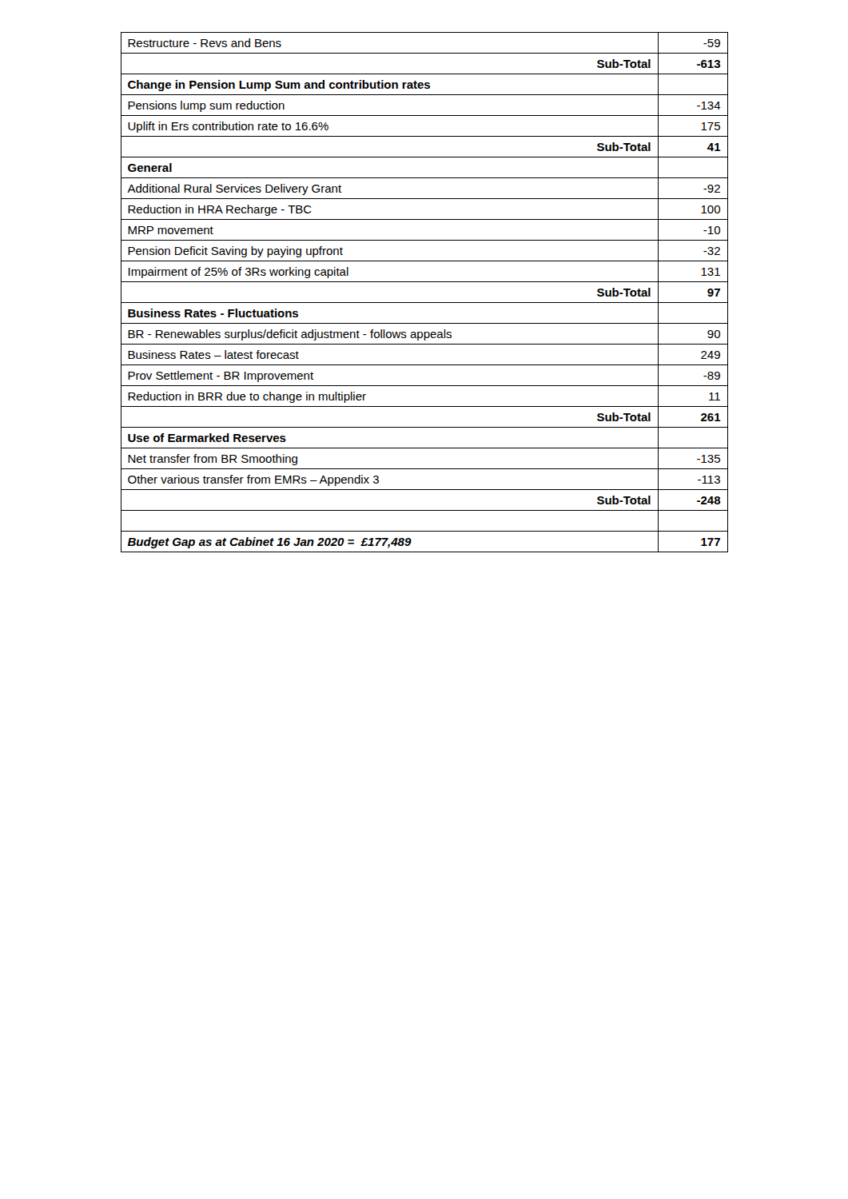| Restructure - Revs and Bens | -59 |
| Sub-Total | -613 |
| Change in Pension Lump Sum and contribution rates | |
| Pensions lump sum reduction | -134 |
| Uplift in Ers contribution rate to 16.6% | 175 |
| Sub-Total | 41 |
| General | |
| Additional Rural Services Delivery Grant | -92 |
| Reduction in HRA Recharge - TBC | 100 |
| MRP movement | -10 |
| Pension Deficit Saving by paying upfront | -32 |
| Impairment of 25% of 3Rs working capital | 131 |
| Sub-Total | 97 |
| Business Rates - Fluctuations | |
| BR - Renewables surplus/deficit adjustment - follows appeals | 90 |
| Business Rates – latest forecast | 249 |
| Prov Settlement - BR Improvement | -89 |
| Reduction in BRR due to change in multiplier | 11 |
| Sub-Total | 261 |
| Use of Earmarked Reserves | |
| Net transfer from BR Smoothing | -135 |
| Other various transfer from EMRs – Appendix 3 | -113 |
| Sub-Total | -248 |
| Budget Gap as at Cabinet 16 Jan 2020 = £177,489 | 177 |